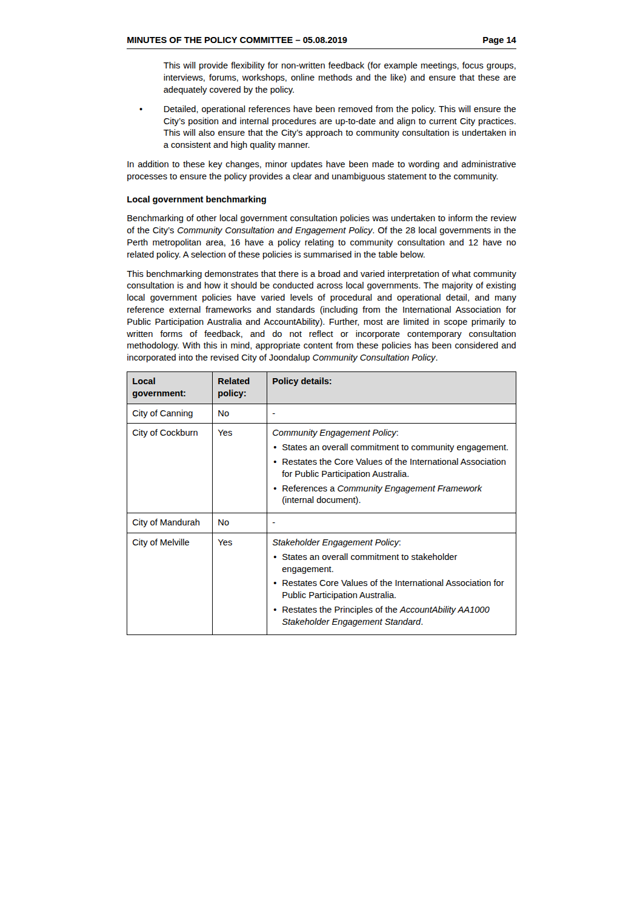Minutes of the Policy Committee – 05.08.2019 Page 14
This will provide flexibility for non-written feedback (for example meetings, focus groups, interviews, forums, workshops, online methods and the like) and ensure that these are adequately covered by the policy.
Detailed, operational references have been removed from the policy. This will ensure the City’s position and internal procedures are up-to-date and align to current City practices. This will also ensure that the City’s approach to community consultation is undertaken in a consistent and high quality manner.
In addition to these key changes, minor updates have been made to wording and administrative processes to ensure the policy provides a clear and unambiguous statement to the community.
Local government benchmarking
Benchmarking of other local government consultation policies was undertaken to inform the review of the City’s Community Consultation and Engagement Policy. Of the 28 local governments in the Perth metropolitan area, 16 have a policy relating to community consultation and 12 have no related policy. A selection of these policies is summarised in the table below.
This benchmarking demonstrates that there is a broad and varied interpretation of what community consultation is and how it should be conducted across local governments. The majority of existing local government policies have varied levels of procedural and operational detail, and many reference external frameworks and standards (including from the International Association for Public Participation Australia and AccountAbility). Further, most are limited in scope primarily to written forms of feedback, and do not reflect or incorporate contemporary consultation methodology. With this in mind, appropriate content from these policies has been considered and incorporated into the revised City of Joondalup Community Consultation Policy.
| Local government: | Related policy: | Policy details: |
| --- | --- | --- |
| City of Canning | No | - |
| City of Cockburn | Yes | Community Engagement Policy : States an overall commitment to community engagement. Restates the Core Values of the International Association for Public Participation Australia. References a Community Engagement Framework (internal document). |
| City of Mandurah | No | - |
| City of Melville | Yes | Stakeholder Engagement Policy : States an overall commitment to stakeholder engagement. Restates Core Values of the International Association for Public Participation Australia. Restates the Principles of the AccountAbility AA1000 Stakeholder Engagement Standard . |